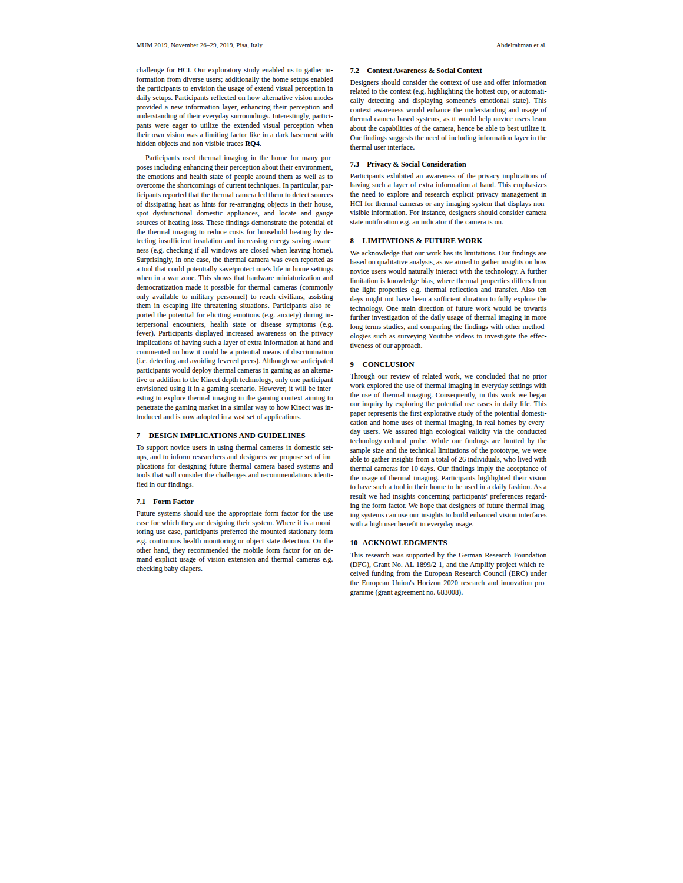MUM 2019, November 26–29, 2019, Pisa, Italy
Abdelrahman et al.
challenge for HCI. Our exploratory study enabled us to gather information from diverse users; additionally the home setups enabled the participants to envision the usage of extend visual perception in daily setups. Participants reflected on how alternative vision modes provided a new information layer, enhancing their perception and understanding of their everyday surroundings. Interestingly, participants were eager to utilize the extended visual perception when their own vision was a limiting factor like in a dark basement with hidden objects and non-visible traces RQ4.
Participants used thermal imaging in the home for many purposes including enhancing their perception about their environment, the emotions and health state of people around them as well as to overcome the shortcomings of current techniques. In particular, participants reported that the thermal camera led them to detect sources of dissipating heat as hints for re-arranging objects in their house, spot dysfunctional domestic appliances, and locate and gauge sources of heating loss. These findings demonstrate the potential of the thermal imaging to reduce costs for household heating by detecting insufficient insulation and increasing energy saving awareness (e.g. checking if all windows are closed when leaving home). Surprisingly, in one case, the thermal camera was even reported as a tool that could potentially save/protect one's life in home settings when in a war zone. This shows that hardware miniaturization and democratization made it possible for thermal cameras (commonly only available to military personnel) to reach civilians, assisting them in escaping life threatening situations. Participants also reported the potential for eliciting emotions (e.g. anxiety) during interpersonal encounters, health state or disease symptoms (e.g. fever). Participants displayed increased awareness on the privacy implications of having such a layer of extra information at hand and commented on how it could be a potential means of discrimination (i.e. detecting and avoiding fevered peers). Although we anticipated participants would deploy thermal cameras in gaming as an alternative or addition to the Kinect depth technology, only one participant envisioned using it in a gaming scenario. However, it will be interesting to explore thermal imaging in the gaming context aiming to penetrate the gaming market in a similar way to how Kinect was introduced and is now adopted in a vast set of applications.
7 DESIGN IMPLICATIONS AND GUIDELINES
To support novice users in using thermal cameras in domestic setups, and to inform researchers and designers we propose set of implications for designing future thermal camera based systems and tools that will consider the challenges and recommendations identified in our findings.
7.1 Form Factor
Future systems should use the appropriate form factor for the use case for which they are designing their system. Where it is a monitoring use case, participants preferred the mounted stationary form e.g. continuous health monitoring or object state detection. On the other hand, they recommended the mobile form factor for on demand explicit usage of vision extension and thermal cameras e.g. checking baby diapers.
7.2 Context Awareness & Social Context
Designers should consider the context of use and offer information related to the context (e.g. highlighting the hottest cup, or automatically detecting and displaying someone's emotional state). This context awareness would enhance the understanding and usage of thermal camera based systems, as it would help novice users learn about the capabilities of the camera, hence be able to best utilize it. Our findings suggests the need of including information layer in the thermal user interface.
7.3 Privacy & Social Consideration
Participants exhibited an awareness of the privacy implications of having such a layer of extra information at hand. This emphasizes the need to explore and research explicit privacy management in HCI for thermal cameras or any imaging system that displays non-visible information. For instance, designers should consider camera state notification e.g. an indicator if the camera is on.
8 LIMITATIONS & FUTURE WORK
We acknowledge that our work has its limitations. Our findings are based on qualitative analysis, as we aimed to gather insights on how novice users would naturally interact with the technology. A further limitation is knowledge bias, where thermal properties differs from the light properties e.g. thermal reflection and transfer. Also ten days might not have been a sufficient duration to fully explore the technology. One main direction of future work would be towards further investigation of the daily usage of thermal imaging in more long terms studies, and comparing the findings with other methodologies such as surveying Youtube videos to investigate the effectiveness of our approach.
9 CONCLUSION
Through our review of related work, we concluded that no prior work explored the use of thermal imaging in everyday settings with the use of thermal imaging. Consequently, in this work we began our inquiry by exploring the potential use cases in daily life. This paper represents the first explorative study of the potential domestication and home uses of thermal imaging, in real homes by everyday users. We assured high ecological validity via the conducted technology-cultural probe. While our findings are limited by the sample size and the technical limitations of the prototype, we were able to gather insights from a total of 26 individuals, who lived with thermal cameras for 10 days. Our findings imply the acceptance of the usage of thermal imaging. Participants highlighted their vision to have such a tool in their home to be used in a daily fashion. As a result we had insights concerning participants' preferences regarding the form factor. We hope that designers of future thermal imaging systems can use our insights to build enhanced vision interfaces with a high user benefit in everyday usage.
10 ACKNOWLEDGMENTS
This research was supported by the German Research Foundation (DFG), Grant No. AL 1899/2-1, and the Amplify project which received funding from the European Research Council (ERC) under the European Union's Horizon 2020 research and innovation programme (grant agreement no. 683008).